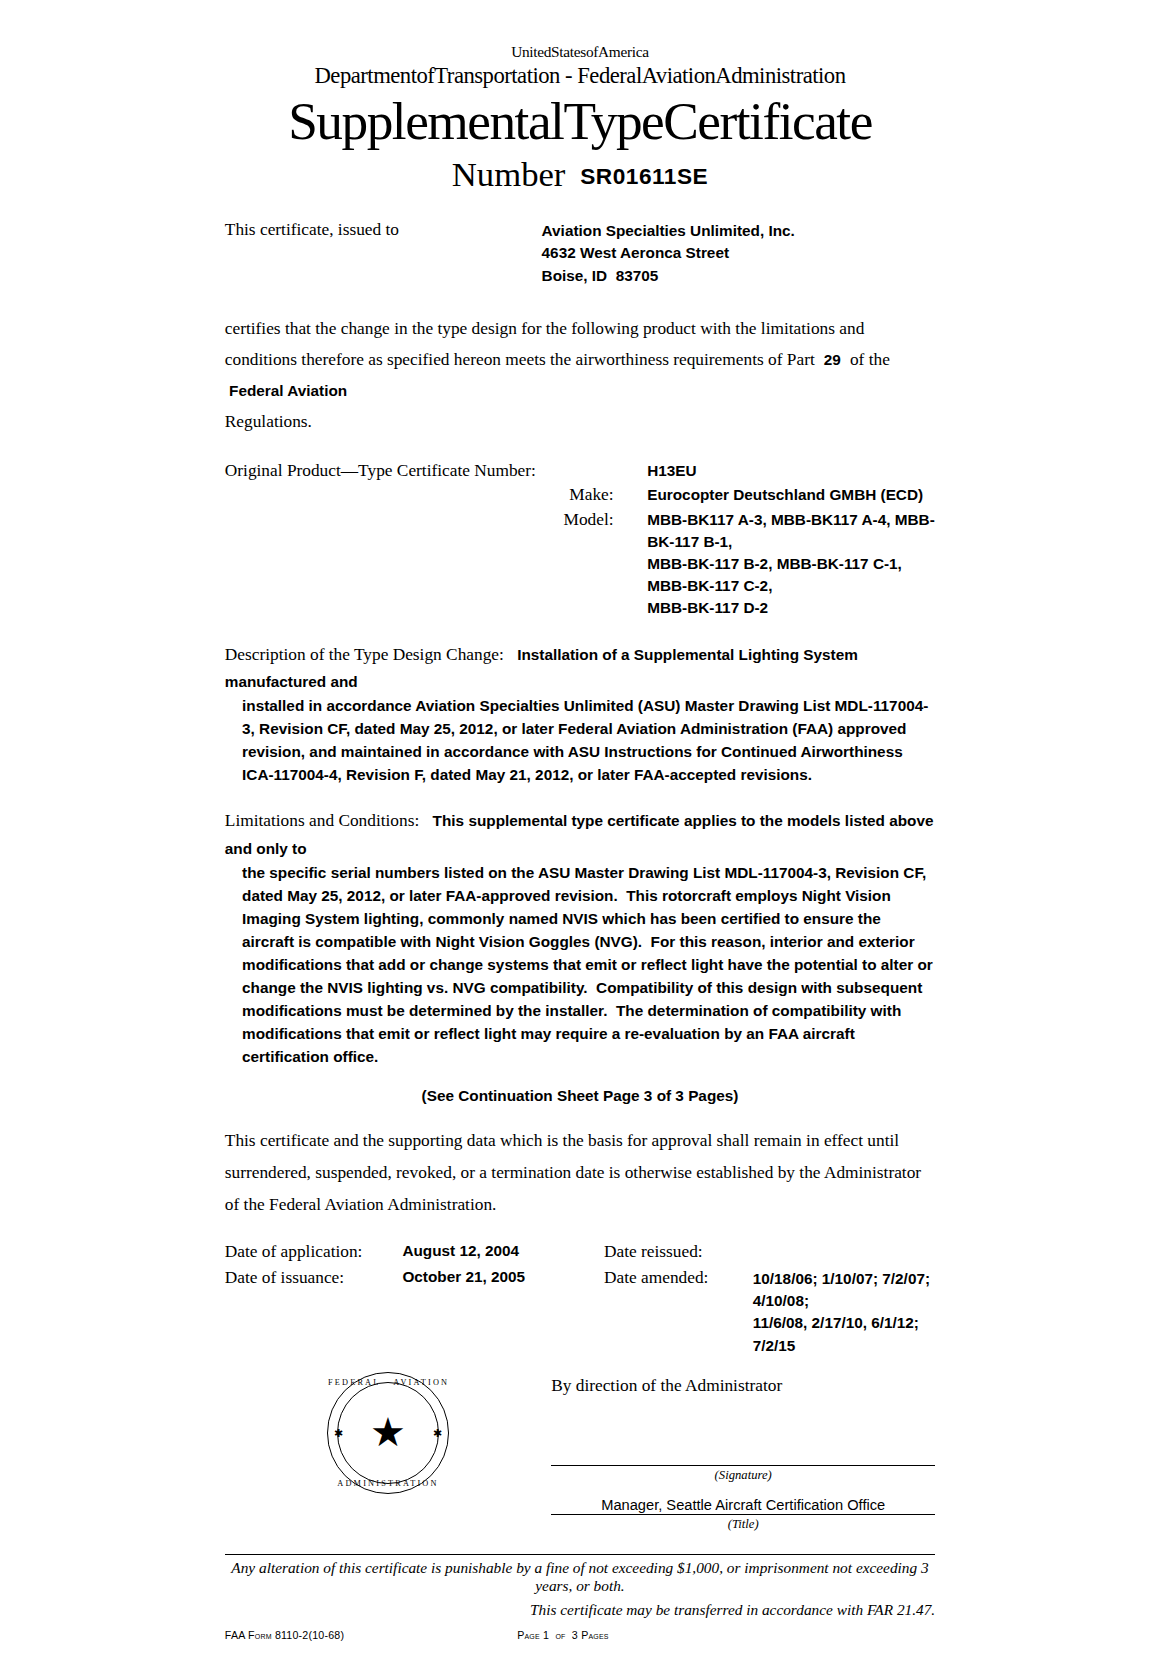UnitedStatesofAmerica
DepartmentofTransportation - FederalAviationAdministration
SupplementalTypeCertificate
Number SR01611SE
This certificate, issued to
Aviation Specialties Unlimited, Inc.
4632 West Aeronca Street
Boise, ID 83705
certifies that the change in the type design for the following product with the limitations and conditions therefore as specified hereon meets the airworthiness requirements of Part 29 of the Federal Aviation
Regulations.
| Original Product—Type Certificate Number: | H13EU |
| Make: | Eurocopter Deutschland GMBH (ECD) |
| Model: | MBB-BK117 A-3, MBB-BK117 A-4, MBB-BK-117 B-1, MBB-BK-117 B-2, MBB-BK-117 C-1, MBB-BK-117 C-2, MBB-BK-117 D-2 |
Description of the Type Design Change: Installation of a Supplemental Lighting System manufactured and
installed in accordance Aviation Specialties Unlimited (ASU) Master Drawing List MDL-117004-3, Revision CF, dated May 25, 2012, or later Federal Aviation Administration (FAA) approved revision, and maintained in accordance with ASU Instructions for Continued Airworthiness ICA-117004-4, Revision F, dated May 21, 2012, or later FAA-accepted revisions.
Limitations and Conditions: This supplemental type certificate applies to the models listed above and only to
the specific serial numbers listed on the ASU Master Drawing List MDL-117004-3, Revision CF, dated May 25, 2012, or later FAA-approved revision. This rotorcraft employs Night Vision Imaging System lighting, commonly named NVIS which has been certified to ensure the aircraft is compatible with Night Vision Goggles (NVG). For this reason, interior and exterior modifications that add or change systems that emit or reflect light have the potential to alter or change the NVIS lighting vs. NVG compatibility. Compatibility of this design with subsequent modifications must be determined by the installer. The determination of compatibility with modifications that emit or reflect light may require a re-evaluation by an FAA aircraft certification office.
(See Continuation Sheet Page 3 of 3 Pages)
This certificate and the supporting data which is the basis for approval shall remain in effect until surrendered, suspended, revoked, or a termination date is otherwise established by the Administrator of the Federal Aviation Administration.
| Date of application: | August 12, 2004 | Date reissued: | |
| Date of issuance: | October 21, 2005 | Date amended: | 10/18/06; 1/10/07; 7/2/07; 4/10/08; 11/6/08, 2/17/10, 6/1/12; 7/2/15 |
FEDERAL AVIATION
✱
✱
★
ADMINISTRATION
By direction of the Administrator
(Signature)
Manager, Seattle Aircraft Certification Office
(Title)
Any alteration of this certificate is punishable by a fine of not exceeding $1,000, or imprisonment not exceeding 3 years, or both.
This certificate may be transferred in accordance with FAR 21.47.
FAA Form 8110-2(10-68)
Page 1 of 3 Pages